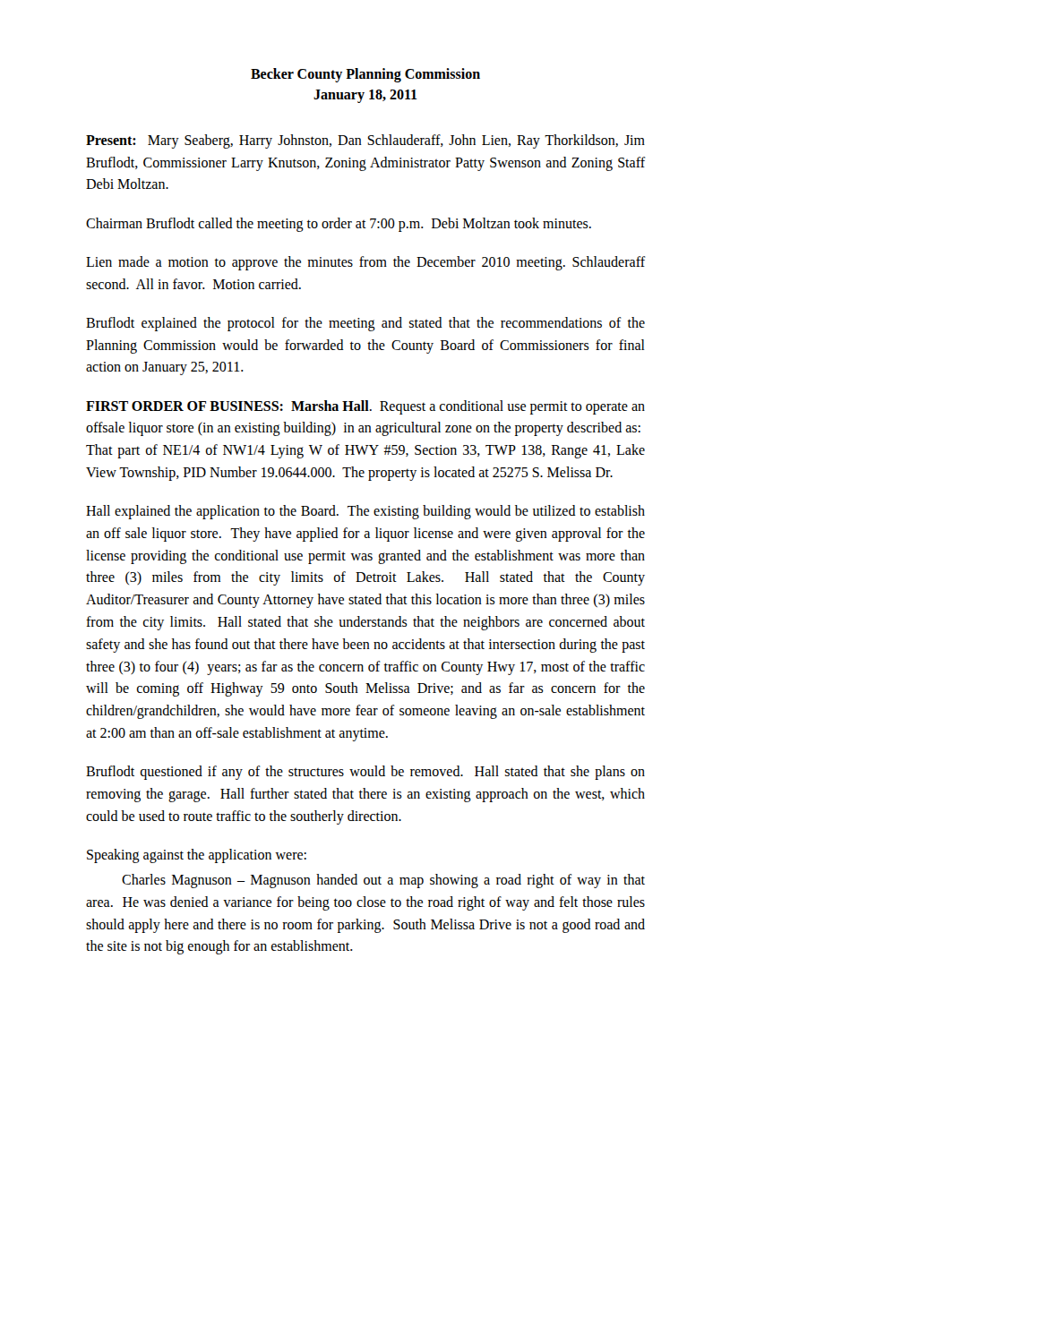Becker County Planning Commission
January 18, 2011
Present: Mary Seaberg, Harry Johnston, Dan Schlauderaff, John Lien, Ray Thorkildson, Jim Bruflodt, Commissioner Larry Knutson, Zoning Administrator Patty Swenson and Zoning Staff Debi Moltzan.
Chairman Bruflodt called the meeting to order at 7:00 p.m. Debi Moltzan took minutes.
Lien made a motion to approve the minutes from the December 2010 meeting. Schlauderaff second. All in favor. Motion carried.
Bruflodt explained the protocol for the meeting and stated that the recommendations of the Planning Commission would be forwarded to the County Board of Commissioners for final action on January 25, 2011.
FIRST ORDER OF BUSINESS: Marsha Hall. Request a conditional use permit to operate an offsale liquor store (in an existing building) in an agricultural zone on the property described as: That part of NE1/4 of NW1/4 Lying W of HWY #59, Section 33, TWP 138, Range 41, Lake View Township, PID Number 19.0644.000. The property is located at 25275 S. Melissa Dr.
Hall explained the application to the Board. The existing building would be utilized to establish an off sale liquor store. They have applied for a liquor license and were given approval for the license providing the conditional use permit was granted and the establishment was more than three (3) miles from the city limits of Detroit Lakes. Hall stated that the County Auditor/Treasurer and County Attorney have stated that this location is more than three (3) miles from the city limits. Hall stated that she understands that the neighbors are concerned about safety and she has found out that there have been no accidents at that intersection during the past three (3) to four (4) years; as far as the concern of traffic on County Hwy 17, most of the traffic will be coming off Highway 59 onto South Melissa Drive; and as far as concern for the children/grandchildren, she would have more fear of someone leaving an on-sale establishment at 2:00 am than an off-sale establishment at anytime.
Bruflodt questioned if any of the structures would be removed. Hall stated that she plans on removing the garage. Hall further stated that there is an existing approach on the west, which could be used to route traffic to the southerly direction.
Speaking against the application were:
Charles Magnuson – Magnuson handed out a map showing a road right of way in that area. He was denied a variance for being too close to the road right of way and felt those rules should apply here and there is no room for parking. South Melissa Drive is not a good road and the site is not big enough for an establishment.